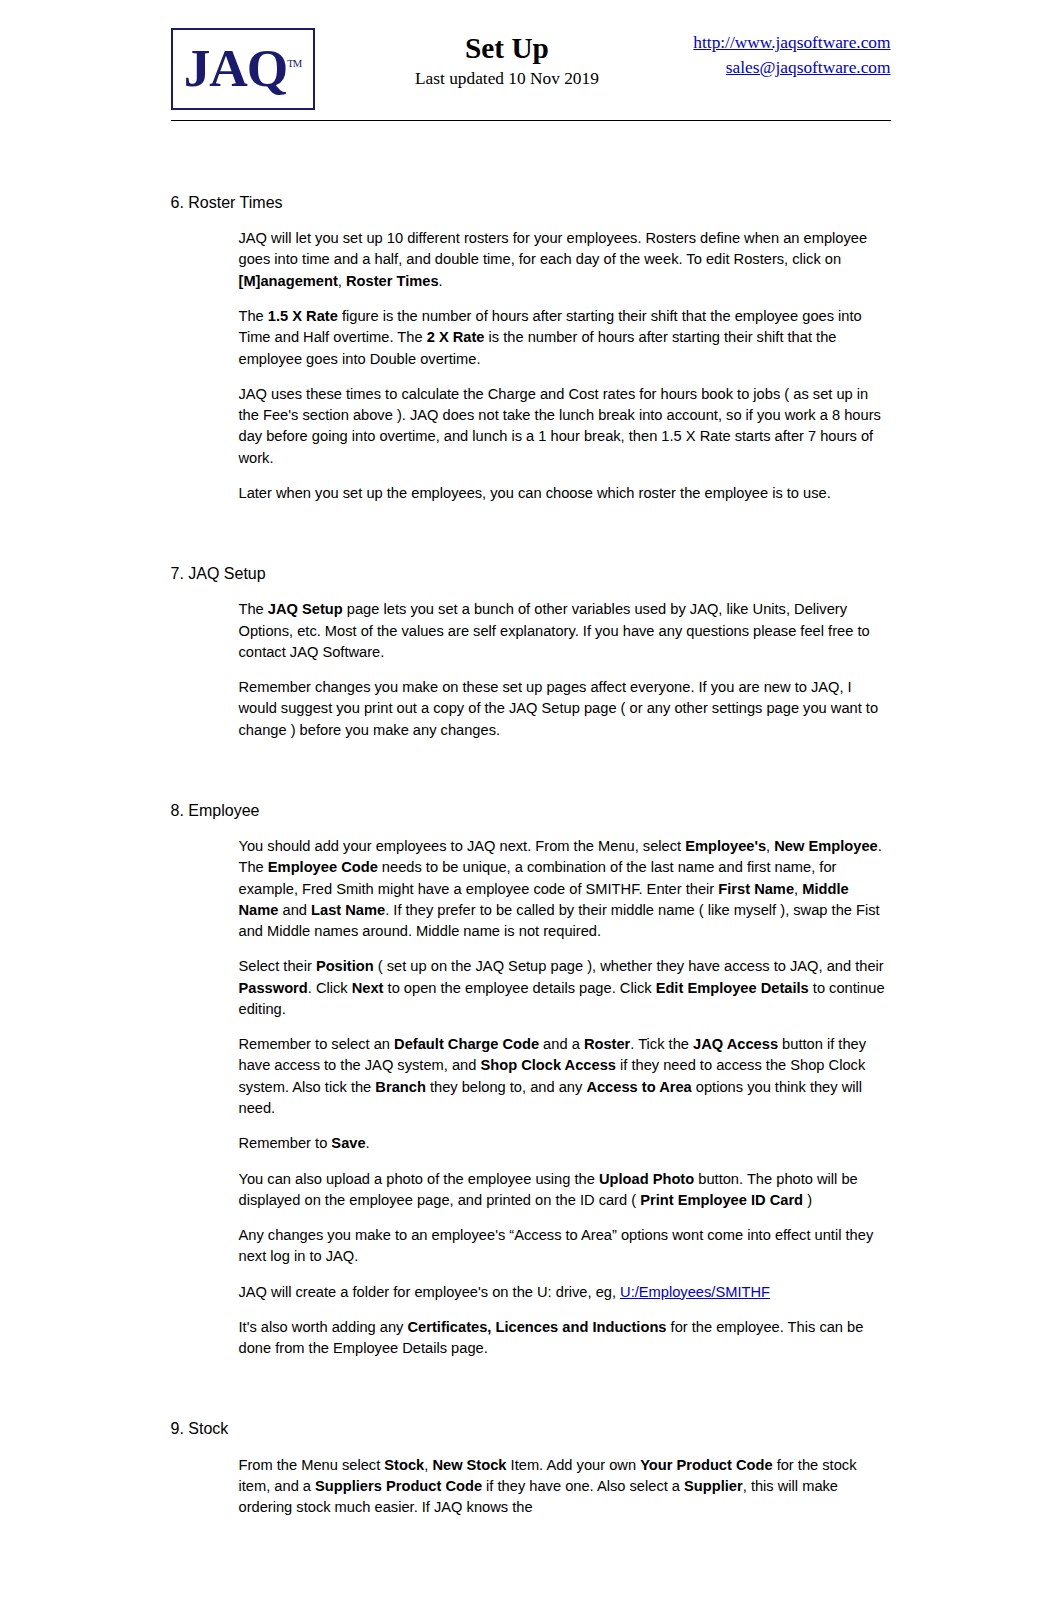JAQTM
Set Up
Last updated 10 Nov 2019
http://www.jaqsoftware.com sales@jaqsoftware.com
6. Roster Times
JAQ will let you set up 10 different rosters for your employees. Rosters define when an employee goes into time and a half, and double time, for each day of the week. To edit Rosters, click on [M]anagement, Roster Times.
The 1.5 X Rate figure is the number of hours after starting their shift that the employee goes into Time and Half overtime. The 2 X Rate is the number of hours after starting their shift that the employee goes into Double overtime.
JAQ uses these times to calculate the Charge and Cost rates for hours book to jobs ( as set up in the Fee's section above ). JAQ does not take the lunch break into account, so if you work a 8 hours day before going into overtime, and lunch is a 1 hour break, then 1.5 X Rate starts after 7 hours of work.
Later when you set up the employees, you can choose which roster the employee is to use.
7. JAQ Setup
The JAQ Setup page lets you set a bunch of other variables used by JAQ, like Units, Delivery Options, etc. Most of the values are self explanatory. If you have any questions please feel free to contact JAQ Software.
Remember changes you make on these set up pages affect everyone. If you are new to JAQ, I would suggest you print out a copy of the JAQ Setup page ( or any other settings page you want to change ) before you make any changes.
8. Employee
You should add your employees to JAQ next. From the Menu, select Employee's, New Employee.
The Employee Code needs to be unique, a combination of the last name and first name, for example, Fred Smith might have a employee code of SMITHF. Enter their First Name, Middle Name and Last Name. If they prefer to be called by their middle name ( like myself ), swap the Fist and Middle names around. Middle name is not required.
Select their Position ( set up on the JAQ Setup page ), whether they have access to JAQ, and their Password. Click Next to open the employee details page. Click Edit Employee Details to continue editing.
Remember to select an Default Charge Code and a Roster. Tick the JAQ Access button if they have access to the JAQ system, and Shop Clock Access if they need to access the Shop Clock system. Also tick the Branch they belong to, and any Access to Area options you think they will need.
Remember to Save.
You can also upload a photo of the employee using the Upload Photo button. The photo will be displayed on the employee page, and printed on the ID card ( Print Employee ID Card )
Any changes you make to an employee's “Access to Area” options wont come into effect until they next log in to JAQ.
JAQ will create a folder for employee's on the U: drive, eg, U:/Employees/SMITHF
It's also worth adding any Certificates, Licences and Inductions for the employee. This can be done from the Employee Details page.
9. Stock
From the Menu select Stock, New Stock Item. Add your own Your Product Code for the stock item, and a Suppliers Product Code if they have one. Also select a Supplier, this will make ordering stock much easier. If JAQ knows the